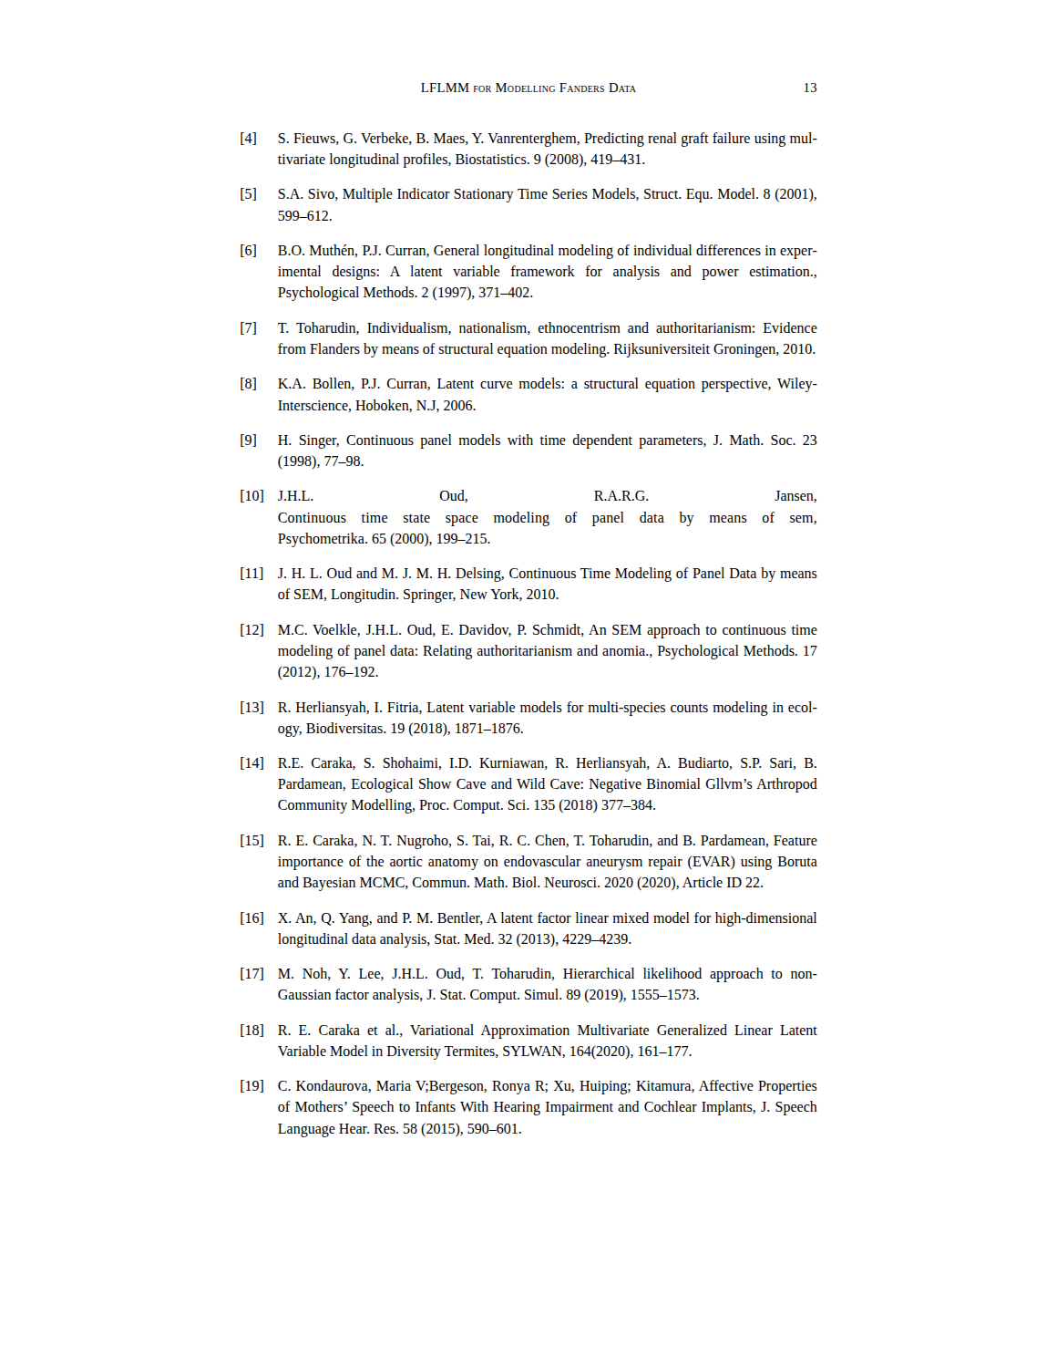LFLMM for Modelling Fanders Data 13
S. Fieuws, G. Verbeke, B. Maes, Y. Vanrenterghem, Predicting renal graft failure using multivariate longitudinal profiles, Biostatistics. 9 (2008), 419–431.
S.A. Sivo, Multiple Indicator Stationary Time Series Models, Struct. Equ. Model. 8 (2001), 599–612.
B.O. Muthén, P.J. Curran, General longitudinal modeling of individual differences in experimental designs: A latent variable framework for analysis and power estimation., Psychological Methods. 2 (1997), 371–402.
T. Toharudin, Individualism, nationalism, ethnocentrism and authoritarianism: Evidence from Flanders by means of structural equation modeling. Rijksuniversiteit Groningen, 2010.
K.A. Bollen, P.J. Curran, Latent curve models: a structural equation perspective, Wiley-Interscience, Hoboken, N.J, 2006.
H. Singer, Continuous panel models with time dependent parameters, J. Math. Soc. 23 (1998), 77–98.
J.H.L. Oud, R.A.R.G. Jansen, Continuous time state space modeling of panel data by means of sem, Psychometrika. 65 (2000), 199–215.
J. H. L. Oud and M. J. M. H. Delsing, Continuous Time Modeling of Panel Data by means of SEM, Longitudin. Springer, New York, 2010.
M.C. Voelkle, J.H.L. Oud, E. Davidov, P. Schmidt, An SEM approach to continuous time modeling of panel data: Relating authoritarianism and anomia., Psychological Methods. 17 (2012), 176–192.
R. Herliansyah, I. Fitria, Latent variable models for multi-species counts modeling in ecology, Biodiversitas. 19 (2018), 1871–1876.
R.E. Caraka, S. Shohaimi, I.D. Kurniawan, R. Herliansyah, A. Budiarto, S.P. Sari, B. Pardamean, Ecological Show Cave and Wild Cave: Negative Binomial Gllvm’s Arthropod Community Modelling, Proc. Comput. Sci. 135 (2018) 377–384.
R. E. Caraka, N. T. Nugroho, S. Tai, R. C. Chen, T. Toharudin, and B. Pardamean, Feature importance of the aortic anatomy on endovascular aneurysm repair (EVAR) using Boruta and Bayesian MCMC, Commun. Math. Biol. Neurosci. 2020 (2020), Article ID 22.
X. An, Q. Yang, and P. M. Bentler, A latent factor linear mixed model for high-dimensional longitudinal data analysis, Stat. Med. 32 (2013), 4229–4239.
M. Noh, Y. Lee, J.H.L. Oud, T. Toharudin, Hierarchical likelihood approach to non-Gaussian factor analysis, J. Stat. Comput. Simul. 89 (2019), 1555–1573.
R. E. Caraka et al., Variational Approximation Multivariate Generalized Linear Latent Variable Model in Diversity Termites, SYLWAN, 164(2020), 161–177.
C. Kondaurova, Maria V;Bergeson, Ronya R; Xu, Huiping; Kitamura, Affective Properties of Mothers’ Speech to Infants With Hearing Impairment and Cochlear Implants, J. Speech Language Hear. Res. 58 (2015), 590–601.